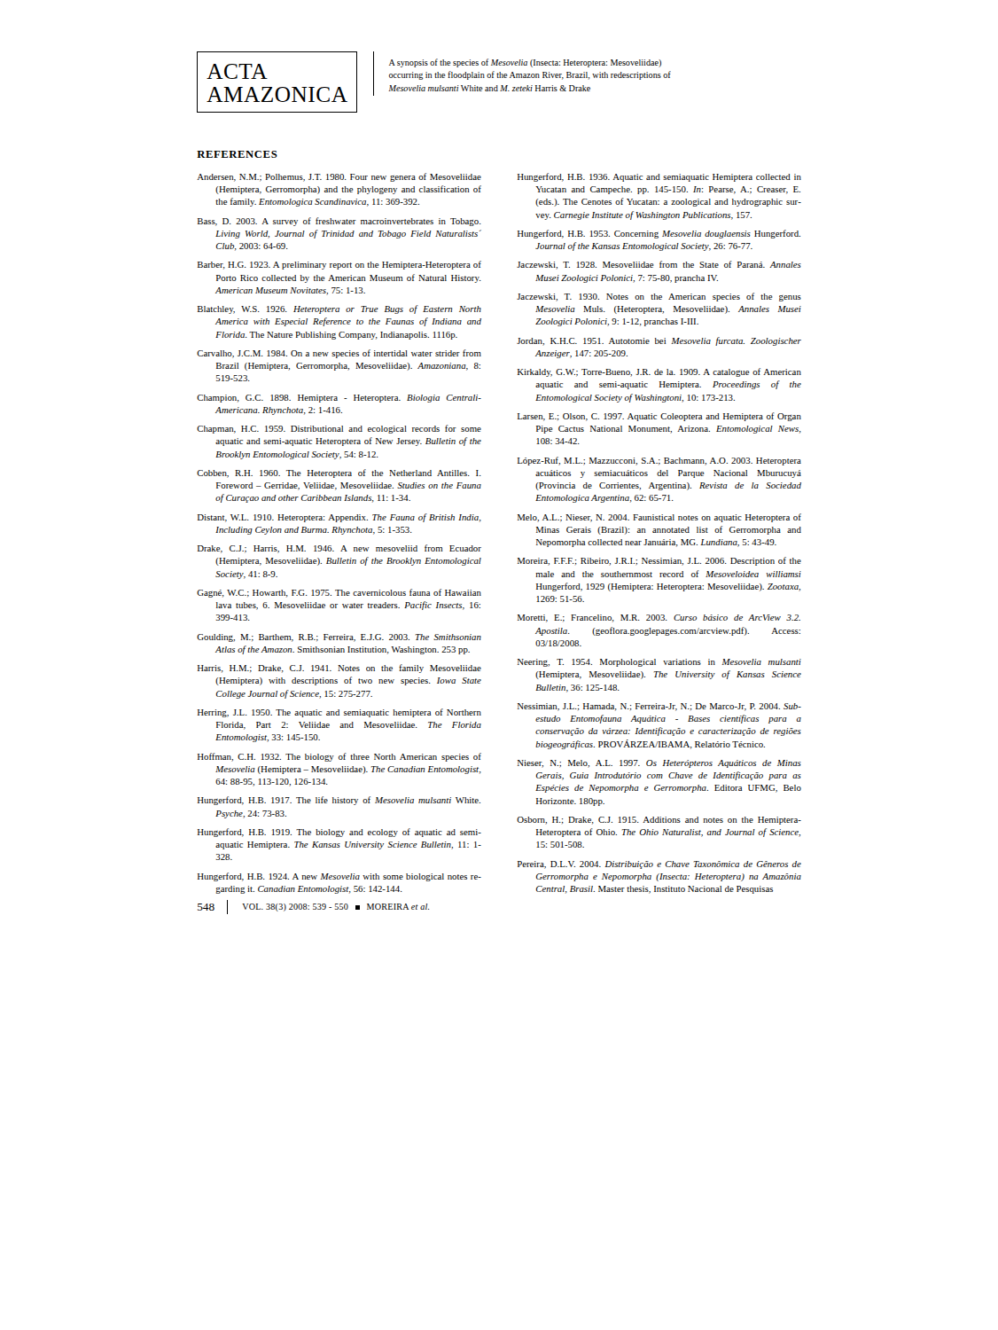ACTA AMAZONICA
A synopsis of the species of Mesovelia (Insecta: Heteroptera: Mesoveliidae)
occurring in the floodplain of the Amazon River, Brazil, with redescriptions of
Mesovelia mulsanti White and M. zeteki Harris & Drake
REFERENCES
Andersen, N.M.; Polhemus, J.T. 1980. Four new genera of Mesoveliidae (Hemiptera, Gerromorpha) and the phylogeny and classification of the family. Entomologica Scandinavica, 11: 369-392.
Bass, D. 2003. A survey of freshwater macroinvertebrates in Tobago. Living World, Journal of Trinidad and Tobago Field Naturalists´ Club, 2003: 64-69.
Barber, H.G. 1923. A preliminary report on the Hemiptera-Heteroptera of Porto Rico collected by the American Museum of Natural History. American Museum Novitates, 75: 1-13.
Blatchley, W.S. 1926. Heteroptera or True Bugs of Eastern North America with Especial Reference to the Faunas of Indiana and Florida. The Nature Publishing Company, Indianapolis. 1116p.
Carvalho, J.C.M. 1984. On a new species of intertidal water strider from Brazil (Hemiptera, Gerromorpha, Mesoveliidae). Amazoniana, 8: 519-523.
Champion, G.C. 1898. Hemiptera - Heteroptera. Biologia Centrali-Americana. Rhynchota, 2: 1-416.
Chapman, H.C. 1959. Distributional and ecological records for some aquatic and semi-aquatic Heteroptera of New Jersey. Bulletin of the Brooklyn Entomological Society, 54: 8-12.
Cobben, R.H. 1960. The Heteroptera of the Netherland Antilles. I. Foreword – Gerridae, Veliidae, Mesoveliidae. Studies on the Fauna of Curaçao and other Caribbean Islands, 11: 1-34.
Distant, W.L. 1910. Heteroptera: Appendix. The Fauna of British India, Including Ceylon and Burma. Rhynchota, 5: 1-353.
Drake, C.J.; Harris, H.M. 1946. A new mesoveliid from Ecuador (Hemiptera, Mesoveliidae). Bulletin of the Brooklyn Entomological Society, 41: 8-9.
Gagné, W.C.; Howarth, F.G. 1975. The cavernicolous fauna of Hawaiian lava tubes, 6. Mesoveliidae or water treaders. Pacific Insects, 16: 399-413.
Goulding, M.; Barthem, R.B.; Ferreira, E.J.G. 2003. The Smithsonian Atlas of the Amazon. Smithsonian Institution, Washington. 253 pp.
Harris, H.M.; Drake, C.J. 1941. Notes on the family Mesoveliidae (Hemiptera) with descriptions of two new species. Iowa State College Journal of Science, 15: 275-277.
Herring, J.L. 1950. The aquatic and semiaquatic hemiptera of Northern Florida, Part 2: Veliidae and Mesoveliidae. The Florida Entomologist, 33: 145-150.
Hoffman, C.H. 1932. The biology of three North American species of Mesovelia (Hemiptera – Mesoveliidae). The Canadian Entomologist, 64: 88-95, 113-120, 126-134.
Hungerford, H.B. 1917. The life history of Mesovelia mulsanti White. Psyche, 24: 73-83.
Hungerford, H.B. 1919. The biology and ecology of aquatic ad semiaquatic Hemiptera. The Kansas University Science Bulletin, 11: 1-328.
Hungerford, H.B. 1924. A new Mesovelia with some biological notes regarding it. Canadian Entomologist, 56: 142-144.
Hungerford, H.B. 1936. Aquatic and semiaquatic Hemiptera collected in Yucatan and Campeche. pp. 145-150. In: Pearse, A.; Creaser, E. (eds.). The Cenotes of Yucatan: a zoological and hydrographic survey. Carnegie Institute of Washington Publications, 157.
Hungerford, H.B. 1953. Concerning Mesovelia douglaensis Hungerford. Journal of the Kansas Entomological Society, 26: 76-77.
Jaczewski, T. 1928. Mesoveliidae from the State of Paraná. Annales Musei Zoologici Polonici, 7: 75-80, prancha IV.
Jaczewski, T. 1930. Notes on the American species of the genus Mesovelia Muls. (Heteroptera, Mesoveliidae). Annales Musei Zoologici Polonici, 9: 1-12, pranchas I-III.
Jordan, K.H.C. 1951. Autotomie bei Mesovelia furcata. Zoologischer Anzeiger, 147: 205-209.
Kirkaldy, G.W.; Torre-Bueno, J.R. de la. 1909. A catalogue of American aquatic and semi-aquatic Hemiptera. Proceedings of the Entomological Society of Washingtoni, 10: 173-213.
Larsen, E.; Olson, C. 1997. Aquatic Coleoptera and Hemiptera of Organ Pipe Cactus National Monument, Arizona. Entomological News, 108: 34-42.
López-Ruf, M.L.; Mazzucconi, S.A.; Bachmann, A.O. 2003. Heteroptera acuáticos y semiacuáticos del Parque Nacional Mburucuyá (Provincia de Corrientes, Argentina). Revista de la Sociedad Entomologica Argentina, 62: 65-71.
Melo, A.L.; Nieser, N. 2004. Faunistical notes on aquatic Heteroptera of Minas Gerais (Brazil): an annotated list of Gerromorpha and Nepomorpha collected near Januária, MG. Lundiana, 5: 43-49.
Moreira, F.F.F.; Ribeiro, J.R.I.; Nessimian, J.L. 2006. Description of the male and the southernmost record of Mesoveloidea williamsi Hungerford, 1929 (Hemiptera: Heteroptera: Mesoveliidae). Zootaxa, 1269: 51-56.
Moretti, E.; Francelino, M.R. 2003. Curso básico de ArcView 3.2. Apostila. (geoflora.googlepages.com/arcview.pdf). Access: 03/18/2008.
Neering, T. 1954. Morphological variations in Mesovelia mulsanti (Hemiptera, Mesoveliidae). The University of Kansas Science Bulletin, 36: 125-148.
Nessimian, J.L.; Hamada, N.; Ferreira-Jr, N.; De Marco-Jr, P. 2004. Sub-estudo Entomofauna Aquática - Bases científicas para a conservação da várzea: Identificação e caracterização de regiões biogeográficas. PROVÁRZEA/IBAMA, Relatório Técnico.
Nieser, N.; Melo, A.L. 1997. Os Heterópteros Aquáticos de Minas Gerais, Guia Introdutório com Chave de Identificação para as Espécies de Nepomorpha e Gerromorpha. Editora UFMG, Belo Horizonte. 180pp.
Osborn, H.; Drake, C.J. 1915. Additions and notes on the Hemiptera-Heteroptera of Ohio. The Ohio Naturalist, and Journal of Science, 15: 501-508.
Pereira, D.L.V. 2004. Distribuição e Chave Taxonômica de Gêneros de Gerromorpha e Nepomorpha (Insecta: Heteroptera) na Amazônia Central, Brasil. Master thesis, Instituto Nacional de Pesquisas
548 VOL. 38(3) 2008: 539 - 550 MOREIRA et al.